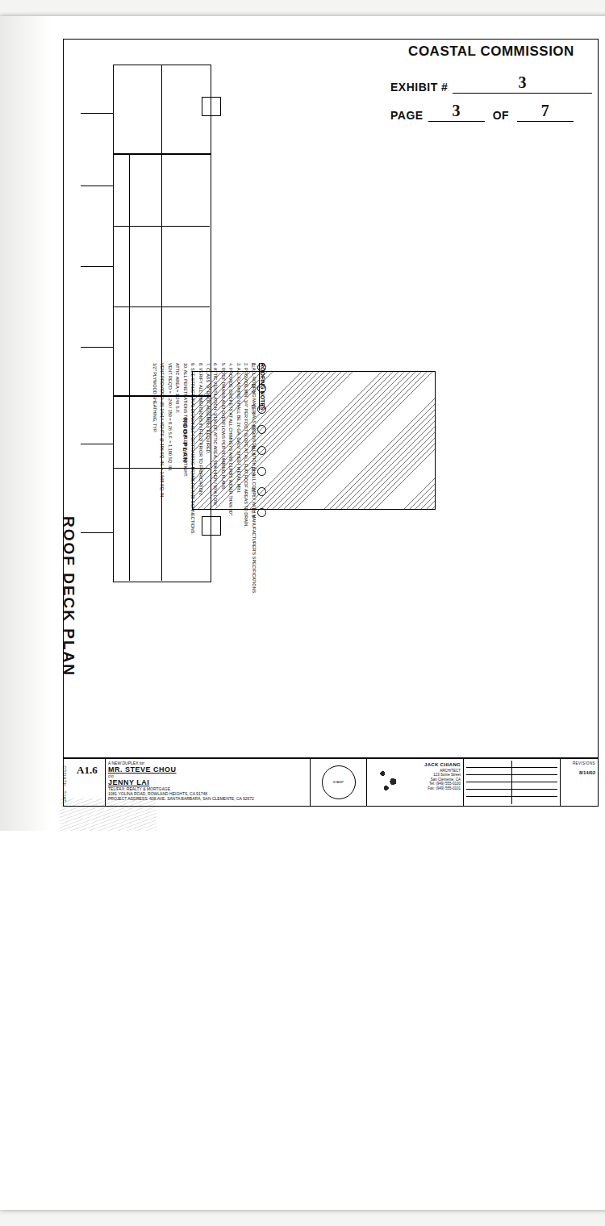COASTAL COMMISSION
EXHIBIT # 3
PAGE 3 OF 7
ROOF DECK PLAN
ROOFING NOTES
1. ALL ROOFING MATERIALS AND INSTALLATION SHALL COMPLY WITH MANUFACTURER'S SPECIFICATIONS.
2. PROVIDE MIN. 1/4" PER FOOT SLOPE AT ALL FLAT ROOF AREAS TO DRAIN.
3. ALL FLASHING SHALL BE 26 GA. GALV. SHEET METAL, MIN.
4. PROVIDE CRICKETS AT ALL CHIMNEYS AND CURBS WIDER THAN 30".
5. ROOF DRAINS AND OVERFLOWS PER PLUMBING PLANS.
6. ATTIC VENTILATION: 1/150 OF ATTIC AREA, 50% HIGH / 50% LOW.
7. CLASS "A" ROOF ASSEMBLY REQUIRED.
8. VERIFY ALL DIMENSIONS IN FIELD PRIOR TO FABRICATION.
9. SEE STRUCTURAL DRAWINGS FOR FRAMING MEMBERS AND CONNECTIONS.
10. ALL PENETRATIONS TO BE SEALED WATERTIGHT.
ATTIC AREA = 1,240 S.F.
VENT REQ'D = 1,240 / 150 = 8.26 S.F. = 1,190 SQ. IN.
VENT PROVIDED: (8) 14x14 VENTS @ 196 SQ. IN. = 1,568 SQ. IN.
1/2" PLYWOOD SHEATHING, TYP.
EL. 1
EL. 2
EL. 3
EL. 4
EL. 5
EL. 6
EL. 7
EL. 8
ROOF PLAN
A1.6 DATE REVISED
A NEW DUPLEX for:
MR. STEVE CHOU
c/o
JENNY LAI
TEL/FAX: REALTY & MORTGAGE
1081 YOLINA ROAD, ROWLAND HEIGHTS, CA 91748
PROJECT ADDRESS: 608 AVE. SANTA BARBARA, SAN CLEMENTE, CA 92672
STAMP
JACK CHIANG
ARCHITECT
123 Some Street
San Clemente, CA
Tel: (949) 555-0100
Fax: (949) 555-0101
REVISIONS
8/14/02